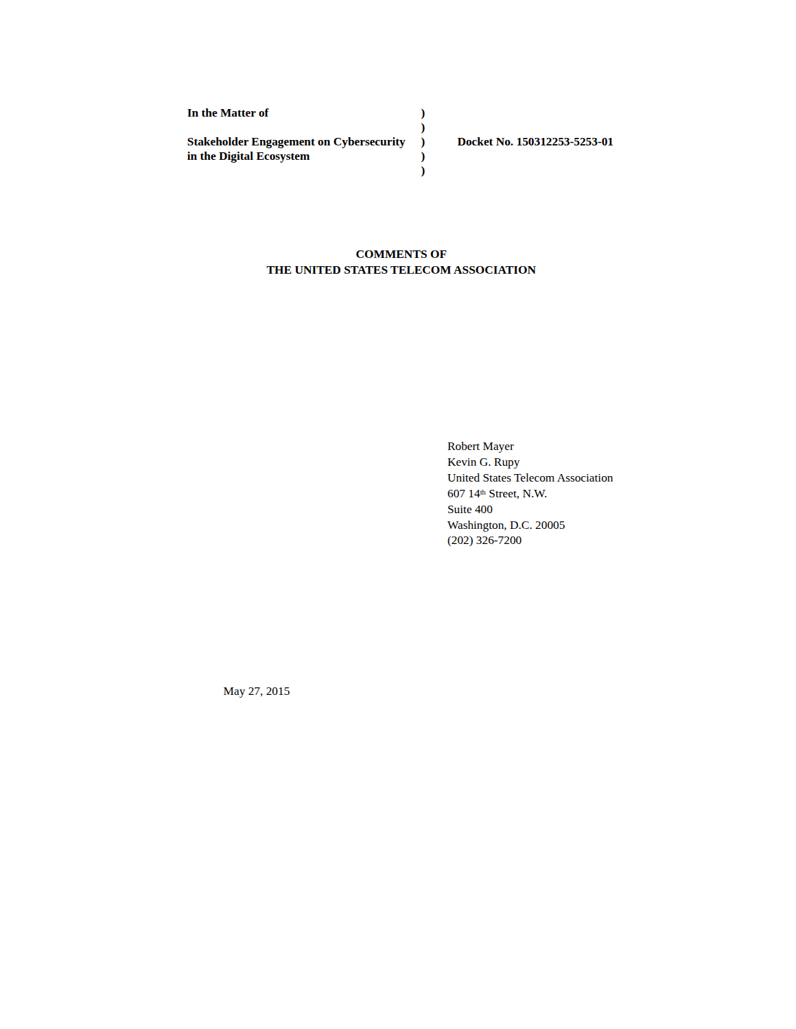| In the Matter of | ) | |
| | ) | |
| Stakeholder Engagement on Cybersecurity in the Digital Ecosystem | ) ) ) | Docket No. 150312253-5253-01 |
COMMENTS OF
THE UNITED STATES TELECOM ASSOCIATION
Robert Mayer
Kevin G. Rupy
United States Telecom Association
607 14th Street, N.W.
Suite 400
Washington, D.C. 20005
(202) 326-7200
May 27, 2015